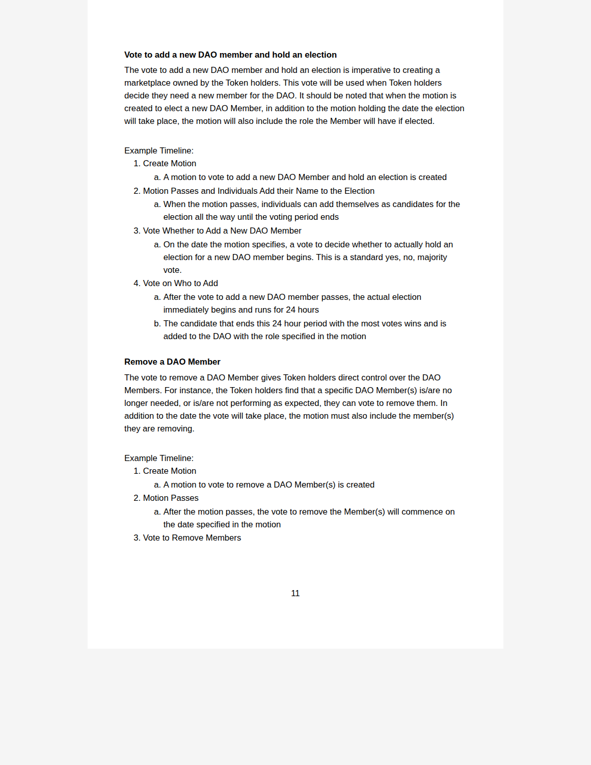Vote to add a new DAO member and hold an election
The vote to add a new DAO member and hold an election is imperative to creating a marketplace owned by the Token holders. This vote will be used when Token holders decide they need a new member for the DAO. It should be noted that when the motion is created to elect a new DAO Member, in addition to the motion holding the date the election will take place, the motion will also include the role the Member will have if elected.
Example Timeline:
Create Motion
A motion to vote to add a new DAO Member and hold an election is created
Motion Passes and Individuals Add their Name to the Election
When the motion passes, individuals can add themselves as candidates for the election all the way until the voting period ends
Vote Whether to Add a New DAO Member
On the date the motion specifies, a vote to decide whether to actually hold an election for a new DAO member begins. This is a standard yes, no, majority vote.
Vote on Who to Add
After the vote to add a new DAO member passes, the actual election immediately begins and runs for 24 hours
The candidate that ends this 24 hour period with the most votes wins and is added to the DAO with the role specified in the motion
Remove a DAO Member
The vote to remove a DAO Member gives Token holders direct control over the DAO Members. For instance, the Token holders find that a specific DAO Member(s) is/are no longer needed, or is/are not performing as expected, they can vote to remove them. In addition to the date the vote will take place, the motion must also include the member(s) they are removing.
Example Timeline:
Create Motion
A motion to vote to remove a DAO Member(s) is created
Motion Passes
After the motion passes, the vote to remove the Member(s) will commence on the date specified in the motion
Vote to Remove Members
11